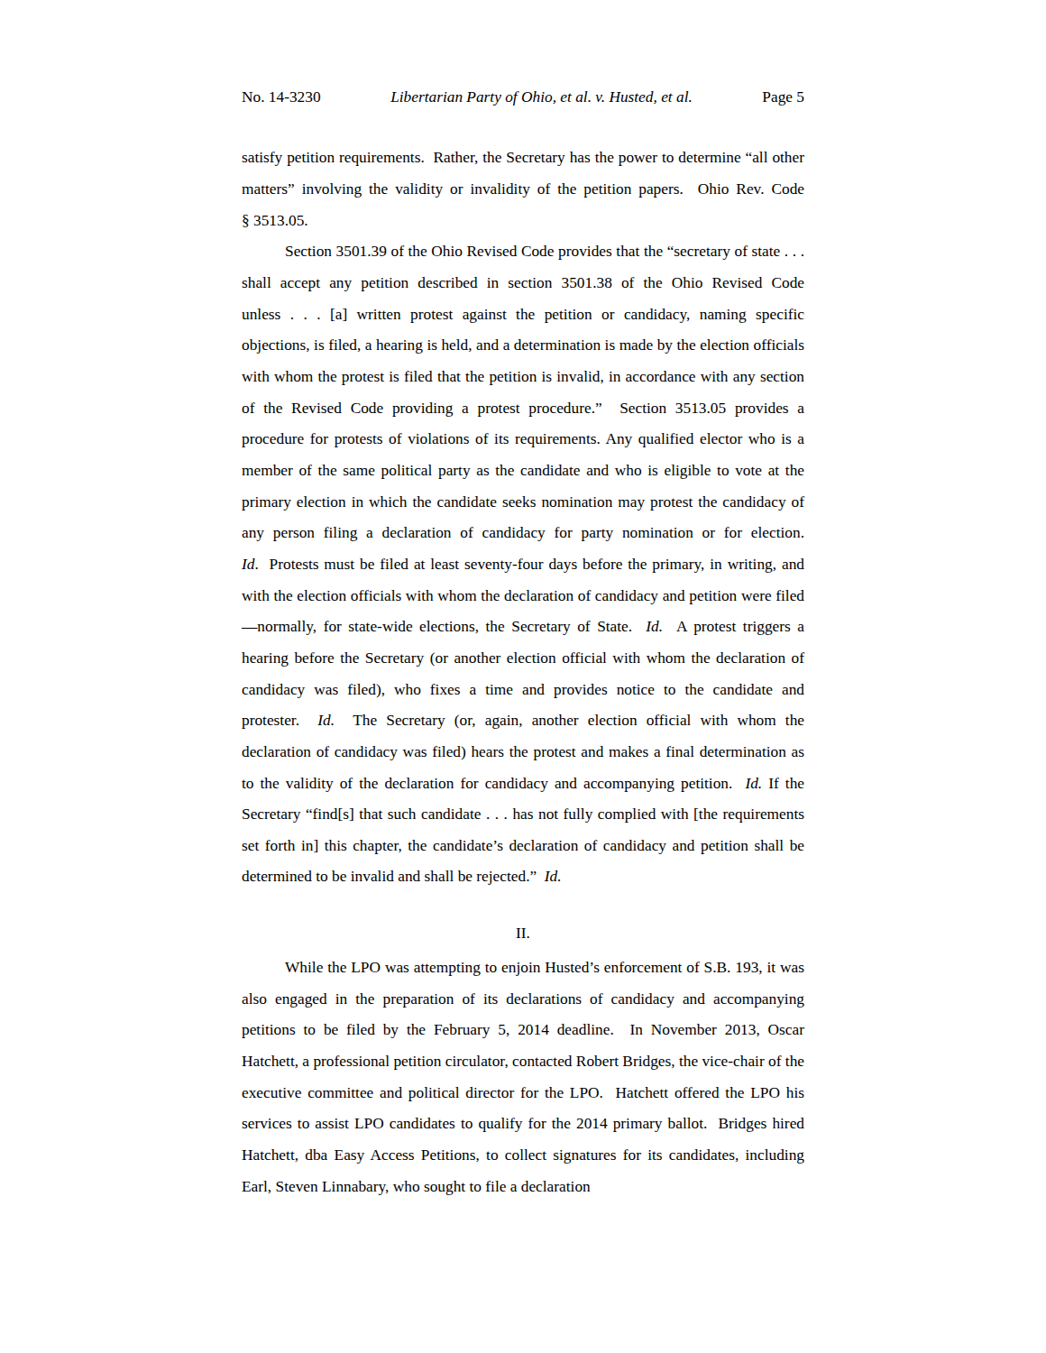No. 14-3230 Libertarian Party of Ohio, et al. v. Husted, et al. Page 5
satisfy petition requirements. Rather, the Secretary has the power to determine “all other matters” involving the validity or invalidity of the petition papers. Ohio Rev. Code § 3513.05.
Section 3501.39 of the Ohio Revised Code provides that the “secretary of state . . . shall accept any petition described in section 3501.38 of the Ohio Revised Code unless . . . [a] written protest against the petition or candidacy, naming specific objections, is filed, a hearing is held, and a determination is made by the election officials with whom the protest is filed that the petition is invalid, in accordance with any section of the Revised Code providing a protest procedure.” Section 3513.05 provides a procedure for protests of violations of its requirements. Any qualified elector who is a member of the same political party as the candidate and who is eligible to vote at the primary election in which the candidate seeks nomination may protest the candidacy of any person filing a declaration of candidacy for party nomination or for election. Id. Protests must be filed at least seventy-four days before the primary, in writing, and with the election officials with whom the declaration of candidacy and petition were filed—normally, for state-wide elections, the Secretary of State. Id. A protest triggers a hearing before the Secretary (or another election official with whom the declaration of candidacy was filed), who fixes a time and provides notice to the candidate and protester. Id. The Secretary (or, again, another election official with whom the declaration of candidacy was filed) hears the protest and makes a final determination as to the validity of the declaration for candidacy and accompanying petition. Id. If the Secretary “find[s] that such candidate . . . has not fully complied with [the requirements set forth in] this chapter, the candidate’s declaration of candidacy and petition shall be determined to be invalid and shall be rejected.” Id.
II.
While the LPO was attempting to enjoin Husted’s enforcement of S.B. 193, it was also engaged in the preparation of its declarations of candidacy and accompanying petitions to be filed by the February 5, 2014 deadline. In November 2013, Oscar Hatchett, a professional petition circulator, contacted Robert Bridges, the vice-chair of the executive committee and political director for the LPO. Hatchett offered the LPO his services to assist LPO candidates to qualify for the 2014 primary ballot. Bridges hired Hatchett, dba Easy Access Petitions, to collect signatures for its candidates, including Earl, Steven Linnabary, who sought to file a declaration